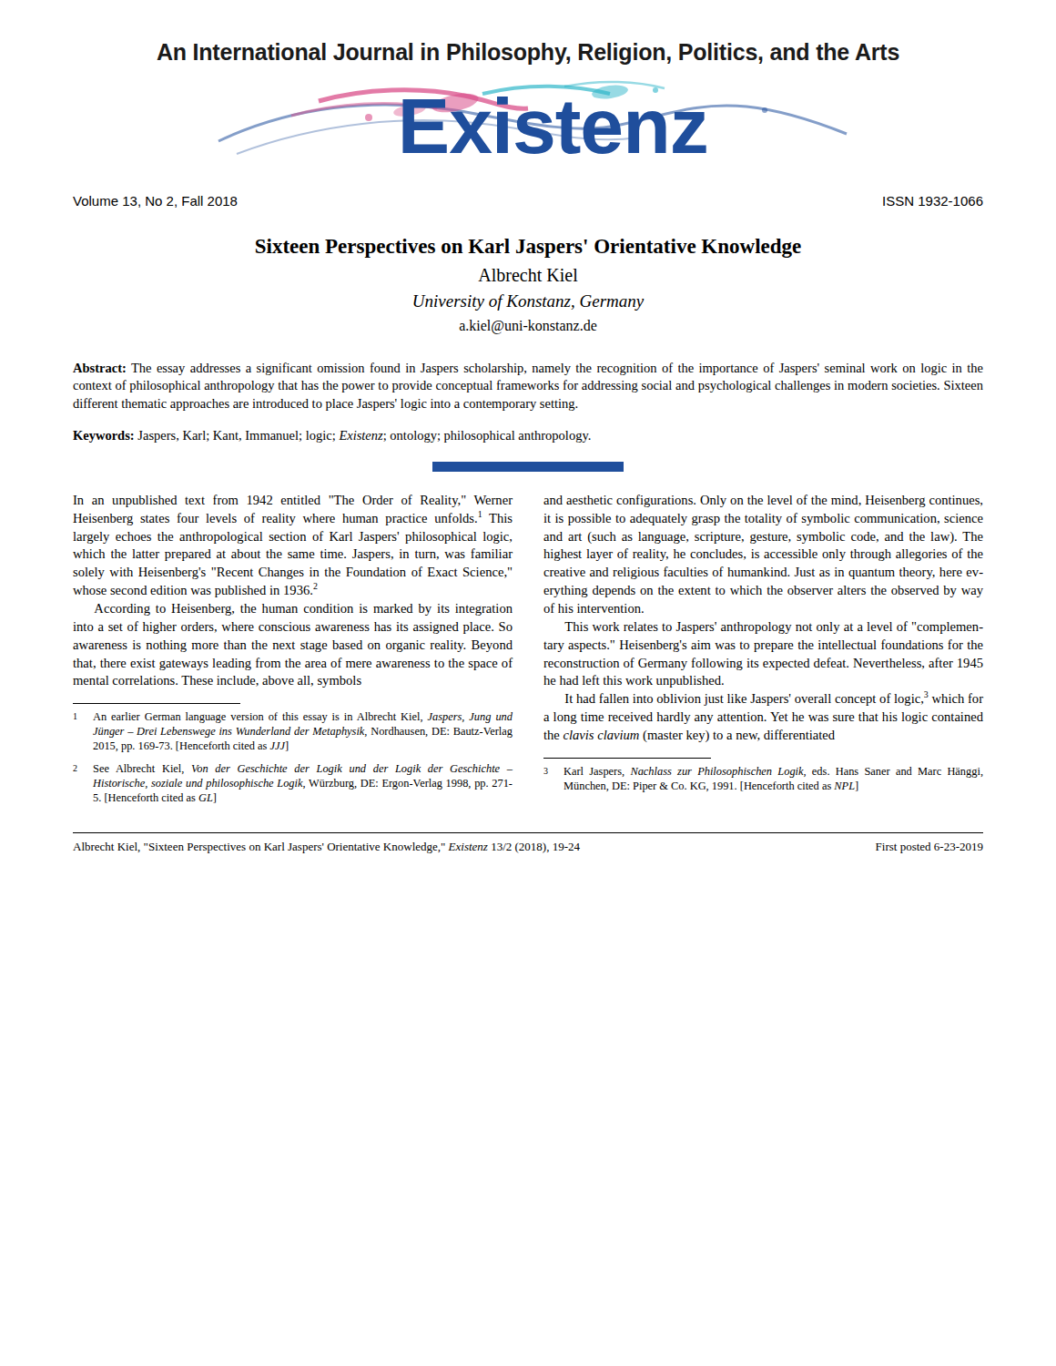An International Journal in Philosophy, Religion, Politics, and the Arts
Existenz
Volume 13, No 2, Fall 2018 ISSN 1932-1066
Sixteen Perspectives on Karl Jaspers' Orientative Knowledge
Albrecht Kiel
University of Konstanz, Germany
a.kiel@uni-konstanz.de
Abstract: The essay addresses a significant omission found in Jaspers scholarship, namely the recognition of the importance of Jaspers' seminal work on logic in the context of philosophical anthropology that has the power to provide conceptual frameworks for addressing social and psychological challenges in modern societies. Sixteen different thematic approaches are introduced to place Jaspers' logic into a contemporary setting.
Keywords: Jaspers, Karl; Kant, Immanuel; logic; Existenz; ontology; philosophical anthropology.
In an unpublished text from 1942 entitled "The Order of Reality," Werner Heisenberg states four levels of reality where human practice unfolds.1 This largely echoes the anthropological section of Karl Jaspers' philosophical logic, which the latter prepared at about the same time. Jaspers, in turn, was familiar solely with Heisenberg's "Recent Changes in the Foundation of Exact Science," whose second edition was published in 1936.2
According to Heisenberg, the human condition is marked by its integration into a set of higher orders, where conscious awareness has its assigned place. So awareness is nothing more than the next stage based on organic reality. Beyond that, there exist gateways leading from the area of mere awareness to the space of mental correlations. These include, above all, symbols
1 An earlier German language version of this essay is in Albrecht Kiel, Jaspers, Jung und Jünger – Drei Lebenswege ins Wunderland der Metaphysik, Nordhausen, DE: Bautz-Verlag 2015, pp. 169-73. [Henceforth cited as JJJ]
2 See Albrecht Kiel, Von der Geschichte der Logik und der Logik der Geschichte – Historische, soziale und philosophische Logik, Würzburg, DE: Ergon-Verlag 1998, pp. 271-5. [Henceforth cited as GL]
and aesthetic configurations. Only on the level of the mind, Heisenberg continues, it is possible to adequately grasp the totality of symbolic communication, science and art (such as language, scripture, gesture, symbolic code, and the law). The highest layer of reality, he concludes, is accessible only through allegories of the creative and religious faculties of humankind. Just as in quantum theory, here everything depends on the extent to which the observer alters the observed by way of his intervention.
This work relates to Jaspers' anthropology not only at a level of "complementary aspects." Heisenberg's aim was to prepare the intellectual foundations for the reconstruction of Germany following its expected defeat. Nevertheless, after 1945 he had left this work unpublished.
It had fallen into oblivion just like Jaspers' overall concept of logic,3 which for a long time received hardly any attention. Yet he was sure that his logic contained the clavis clavium (master key) to a new, differentiated
3 Karl Jaspers, Nachlass zur Philosophischen Logik, eds. Hans Saner and Marc Hänggi, München, DE: Piper & Co. KG, 1991. [Henceforth cited as NPL]
Albrecht Kiel, "Sixteen Perspectives on Karl Jaspers' Orientative Knowledge," Existenz 13/2 (2018), 19-24 First posted 6-23-2019